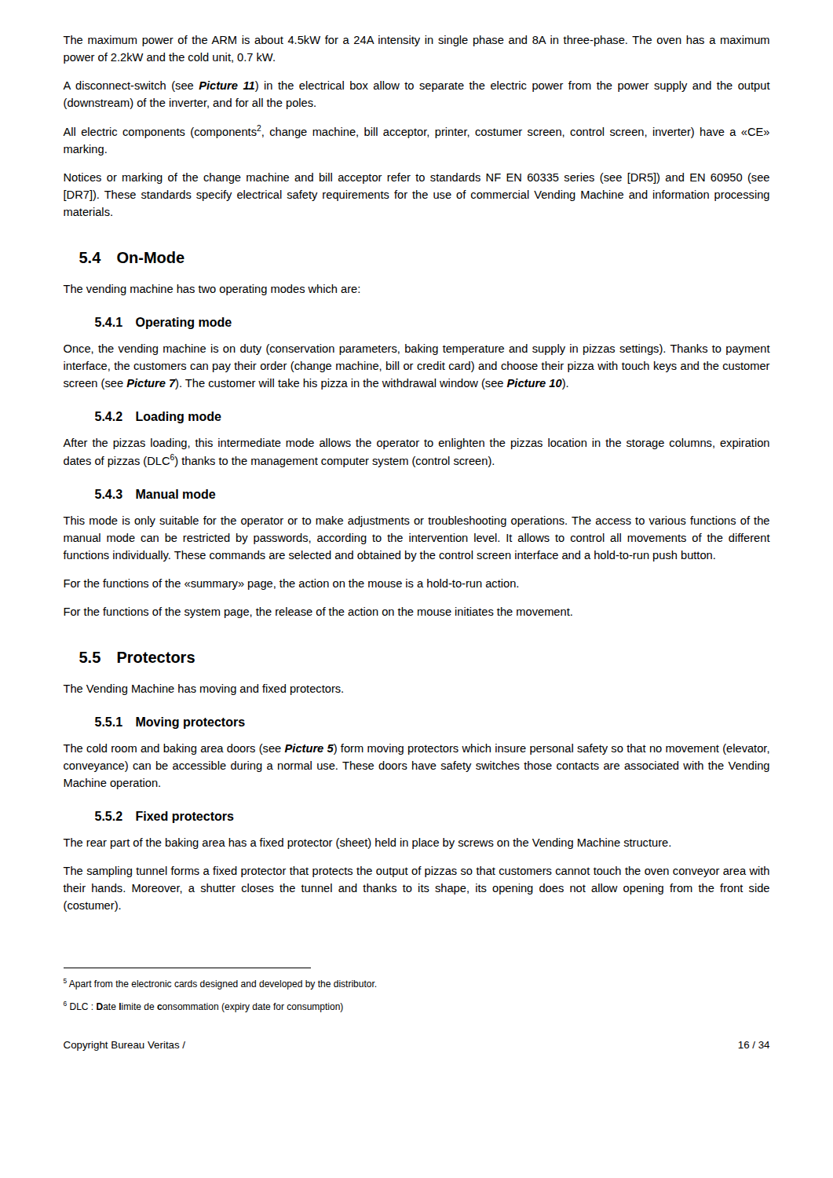The maximum power of the ARM is about 4.5kW for a 24A intensity in single phase and 8A in three-phase. The oven has a maximum power of 2.2kW and the cold unit, 0.7 kW.
A disconnect-switch (see Picture 11) in the electrical box allow to separate the electric power from the power supply and the output (downstream) of the inverter, and for all the poles.
All electric components (components2, change machine, bill acceptor, printer, costumer screen, control screen, inverter) have a «CE» marking.
Notices or marking of the change machine and bill acceptor refer to standards NF EN 60335 series (see [DR5]) and EN 60950 (see [DR7]). These standards specify electrical safety requirements for the use of commercial Vending Machine and information processing materials.
5.4 On-Mode
The vending machine has two operating modes which are:
5.4.1 Operating mode
Once, the vending machine is on duty (conservation parameters, baking temperature and supply in pizzas settings). Thanks to payment interface, the customers can pay their order (change machine, bill or credit card) and choose their pizza with touch keys and the customer screen (see Picture 7). The customer will take his pizza in the withdrawal window (see Picture 10).
5.4.2 Loading mode
After the pizzas loading, this intermediate mode allows the operator to enlighten the pizzas location in the storage columns, expiration dates of pizzas (DLC6) thanks to the management computer system (control screen).
5.4.3 Manual mode
This mode is only suitable for the operator or to make adjustments or troubleshooting operations. The access to various functions of the manual mode can be restricted by passwords, according to the intervention level. It allows to control all movements of the different functions individually. These commands are selected and obtained by the control screen interface and a hold-to-run push button.
For the functions of the «summary» page, the action on the mouse is a hold-to-run action.
For the functions of the system page, the release of the action on the mouse initiates the movement.
5.5 Protectors
The Vending Machine has moving and fixed protectors.
5.5.1 Moving protectors
The cold room and baking area doors (see Picture 5) form moving protectors which insure personal safety so that no movement (elevator, conveyance) can be accessible during a normal use. These doors have safety switches those contacts are associated with the Vending Machine operation.
5.5.2 Fixed protectors
The rear part of the baking area has a fixed protector (sheet) held in place by screws on the Vending Machine structure.
The sampling tunnel forms a fixed protector that protects the output of pizzas so that customers cannot touch the oven conveyor area with their hands. Moreover, a shutter closes the tunnel and thanks to its shape, its opening does not allow opening from the front side (costumer).
5 Apart from the electronic cards designed and developed by the distributor.
6 DLC : Date limite de consommation (expiry date for consumption)
Copyright Bureau Veritas / 16 / 34